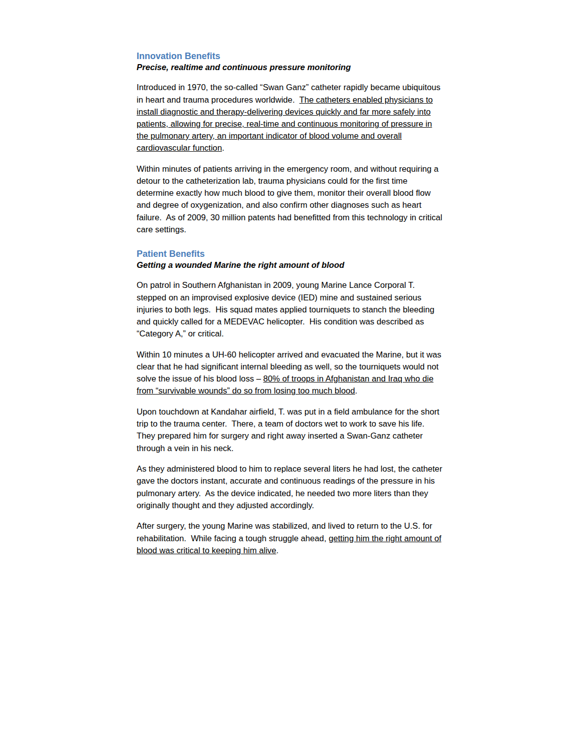Innovation Benefits
Precise, realtime and continuous pressure monitoring
Introduced in 1970, the so-called “Swan Ganz” catheter rapidly became ubiquitous in heart and trauma procedures worldwide. The catheters enabled physicians to install diagnostic and therapy-delivering devices quickly and far more safely into patients, allowing for precise, real-time and continuous monitoring of pressure in the pulmonary artery, an important indicator of blood volume and overall cardiovascular function.
Within minutes of patients arriving in the emergency room, and without requiring a detour to the catheterization lab, trauma physicians could for the first time determine exactly how much blood to give them, monitor their overall blood flow and degree of oxygenization, and also confirm other diagnoses such as heart failure. As of 2009, 30 million patents had benefitted from this technology in critical care settings.
Patient Benefits
Getting a wounded Marine the right amount of blood
On patrol in Southern Afghanistan in 2009, young Marine Lance Corporal T. stepped on an improvised explosive device (IED) mine and sustained serious injuries to both legs. His squad mates applied tourniquets to stanch the bleeding and quickly called for a MEDEVAC helicopter. His condition was described as “Category A,” or critical.
Within 10 minutes a UH-60 helicopter arrived and evacuated the Marine, but it was clear that he had significant internal bleeding as well, so the tourniquets would not solve the issue of his blood loss – 80% of troops in Afghanistan and Iraq who die from “survivable wounds” do so from losing too much blood.
Upon touchdown at Kandahar airfield, T. was put in a field ambulance for the short trip to the trauma center. There, a team of doctors wet to work to save his life. They prepared him for surgery and right away inserted a Swan-Ganz catheter through a vein in his neck.
As they administered blood to him to replace several liters he had lost, the catheter gave the doctors instant, accurate and continuous readings of the pressure in his pulmonary artery. As the device indicated, he needed two more liters than they originally thought and they adjusted accordingly.
After surgery, the young Marine was stabilized, and lived to return to the U.S. for rehabilitation. While facing a tough struggle ahead, getting him the right amount of blood was critical to keeping him alive.